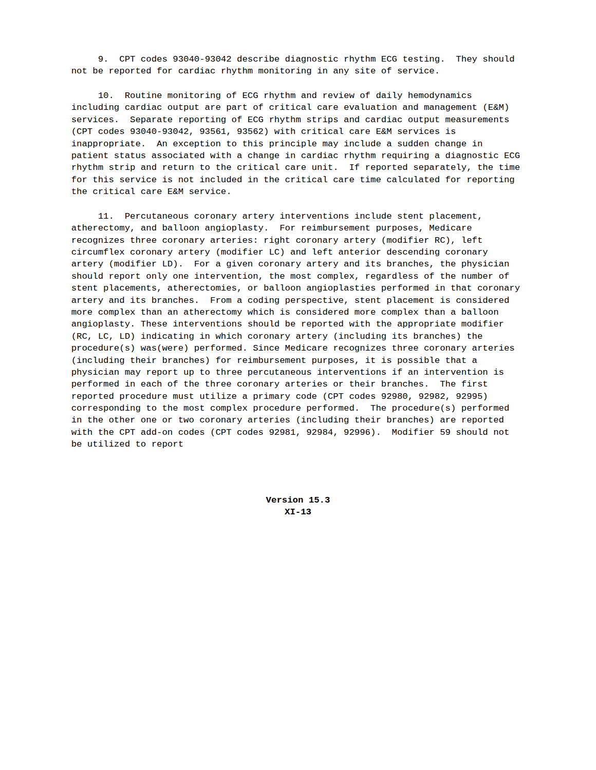9. CPT codes 93040-93042 describe diagnostic rhythm ECG testing. They should not be reported for cardiac rhythm monitoring in any site of service.
10. Routine monitoring of ECG rhythm and review of daily hemodynamics including cardiac output are part of critical care evaluation and management (E&M) services. Separate reporting of ECG rhythm strips and cardiac output measurements (CPT codes 93040-93042, 93561, 93562) with critical care E&M services is inappropriate. An exception to this principle may include a sudden change in patient status associated with a change in cardiac rhythm requiring a diagnostic ECG rhythm strip and return to the critical care unit. If reported separately, the time for this service is not included in the critical care time calculated for reporting the critical care E&M service.
11. Percutaneous coronary artery interventions include stent placement, atherectomy, and balloon angioplasty. For reimbursement purposes, Medicare recognizes three coronary arteries: right coronary artery (modifier RC), left circumflex coronary artery (modifier LC) and left anterior descending coronary artery (modifier LD). For a given coronary artery and its branches, the physician should report only one intervention, the most complex, regardless of the number of stent placements, atherectomies, or balloon angioplasties performed in that coronary artery and its branches. From a coding perspective, stent placement is considered more complex than an atherectomy which is considered more complex than a balloon angioplasty. These interventions should be reported with the appropriate modifier (RC, LC, LD) indicating in which coronary artery (including its branches) the procedure(s) was(were) performed. Since Medicare recognizes three coronary arteries (including their branches) for reimbursement purposes, it is possible that a physician may report up to three percutaneous interventions if an intervention is performed in each of the three coronary arteries or their branches. The first reported procedure must utilize a primary code (CPT codes 92980, 92982, 92995) corresponding to the most complex procedure performed. The procedure(s) performed in the other one or two coronary arteries (including their branches) are reported with the CPT add-on codes (CPT codes 92981, 92984, 92996). Modifier 59 should not be utilized to report
Version 15.3
XI-13